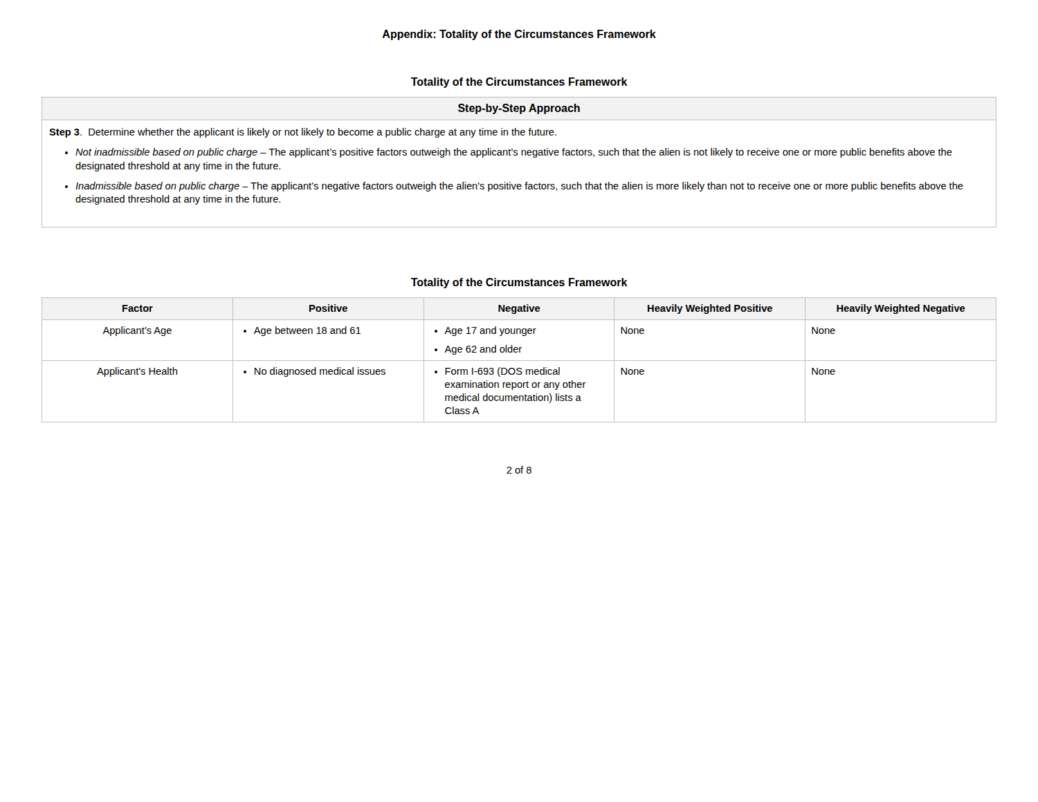Appendix: Totality of the Circumstances Framework
Totality of the Circumstances Framework
| Step-by-Step Approach |
| --- |
| Step 3 . Determine whether the applicant is likely or not likely to become a public charge at any time in the future. Not inadmissible based on public charge – The applicant’s positive factors outweigh the applicant’s negative factors, such that the alien is not likely to receive one or more public benefits above the designated threshold at any time in the future. Inadmissible based on public charge – The applicant’s negative factors outweigh the alien's positive factors, such that the alien is more likely than not to receive one or more public benefits above the designated threshold at any time in the future. |
Totality of the Circumstances Framework
| Factor | Positive | Negative | Heavily Weighted Positive | Heavily Weighted Negative |
| --- | --- | --- | --- | --- |
| Applicant’s Age | Age between 18 and 61 | Age 17 and younger Age 62 and older | None | None |
| Applicant's Health | No diagnosed medical issues | Form I-693 (DOS medical examination report or any other medical documentation) lists a Class A | None | None |
2 of 8